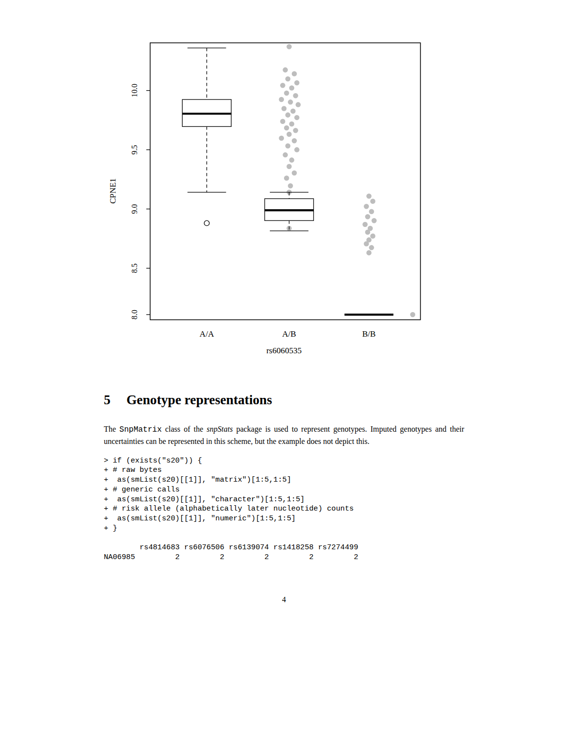CPNE1 10.0 9.5 9.0 8.5 8.0 A/A A/B B/B rs6060535
5 Genotype representations
The SnpMatrix class of the snpStats package is used to represent genotypes. Imputed genotypes and their uncertainties can be represented in this scheme, but the example does not depict this.
> if (exists("s20")) {
+ # raw bytes
+  as(smList(s20)[[1]], "matrix")[1:5,1:5]
+ # generic calls
+  as(smList(s20)[[1]], "character")[1:5,1:5]
+ # risk allele (alphabetically later nucleotide) counts
+  as(smList(s20)[[1]], "numeric")[1:5,1:5]
+ }

        rs4814683 rs6076506 rs6139074 rs1418258 rs7274499
NA06985         2         2         2         2         2
4